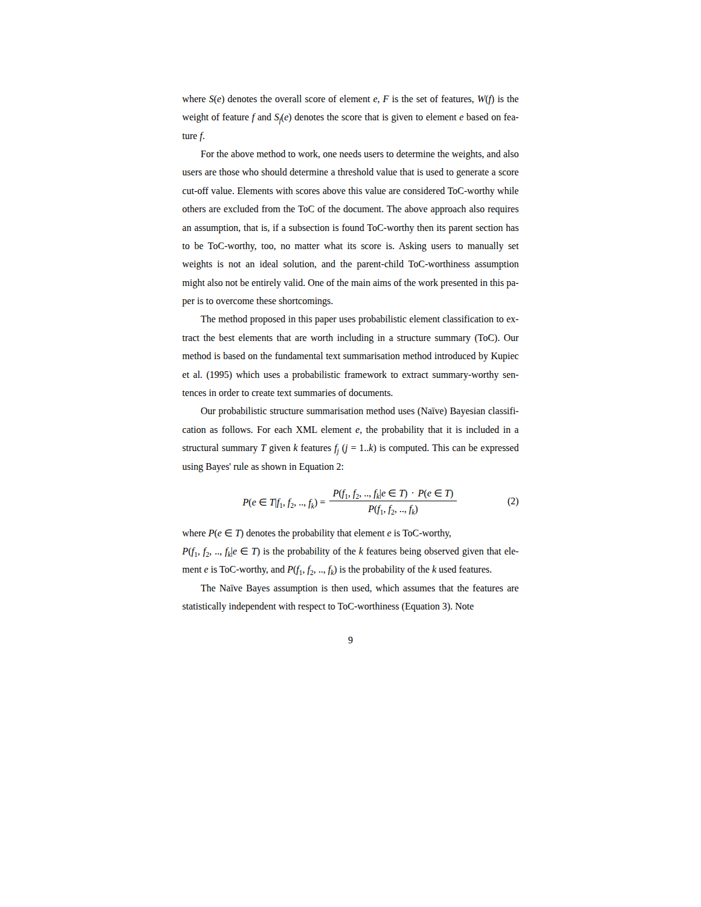where S(e) denotes the overall score of element e, F is the set of features, W(f) is the weight of feature f and Sf(e) denotes the score that is given to element e based on feature f.
For the above method to work, one needs users to determine the weights, and also users are those who should determine a threshold value that is used to generate a score cut-off value. Elements with scores above this value are considered ToC-worthy while others are excluded from the ToC of the document. The above approach also requires an assumption, that is, if a subsection is found ToC-worthy then its parent section has to be ToC-worthy, too, no matter what its score is. Asking users to manually set weights is not an ideal solution, and the parent-child ToC-worthiness assumption might also not be entirely valid. One of the main aims of the work presented in this paper is to overcome these shortcomings.
The method proposed in this paper uses probabilistic element classification to extract the best elements that are worth including in a structure summary (ToC). Our method is based on the fundamental text summarisation method introduced by Kupiec et al. (1995) which uses a probabilistic framework to extract summary-worthy sentences in order to create text summaries of documents.
Our probabilistic structure summarisation method uses (Naïve) Bayesian classification as follows. For each XML element e, the probability that it is included in a structural summary T given k features fj (j = 1..k) is computed. This can be expressed using Bayes' rule as shown in Equation 2:
P(e ∈ T|f1, f2, .., fk) = P(f1, f2, .., fk|e ∈ T) · P(e ∈ T) P(f1, f2, .., fk) (2)
where P(e ∈ T) denotes the probability that element e is ToC-worthy,
P(f1, f2, .., fk|e ∈ T) is the probability of the k features being observed given that element e is ToC-worthy, and P(f1, f2, .., fk) is the probability of the k used features.
The Naïve Bayes assumption is then used, which assumes that the features are statistically independent with respect to ToC-worthiness (Equation 3). Note
9